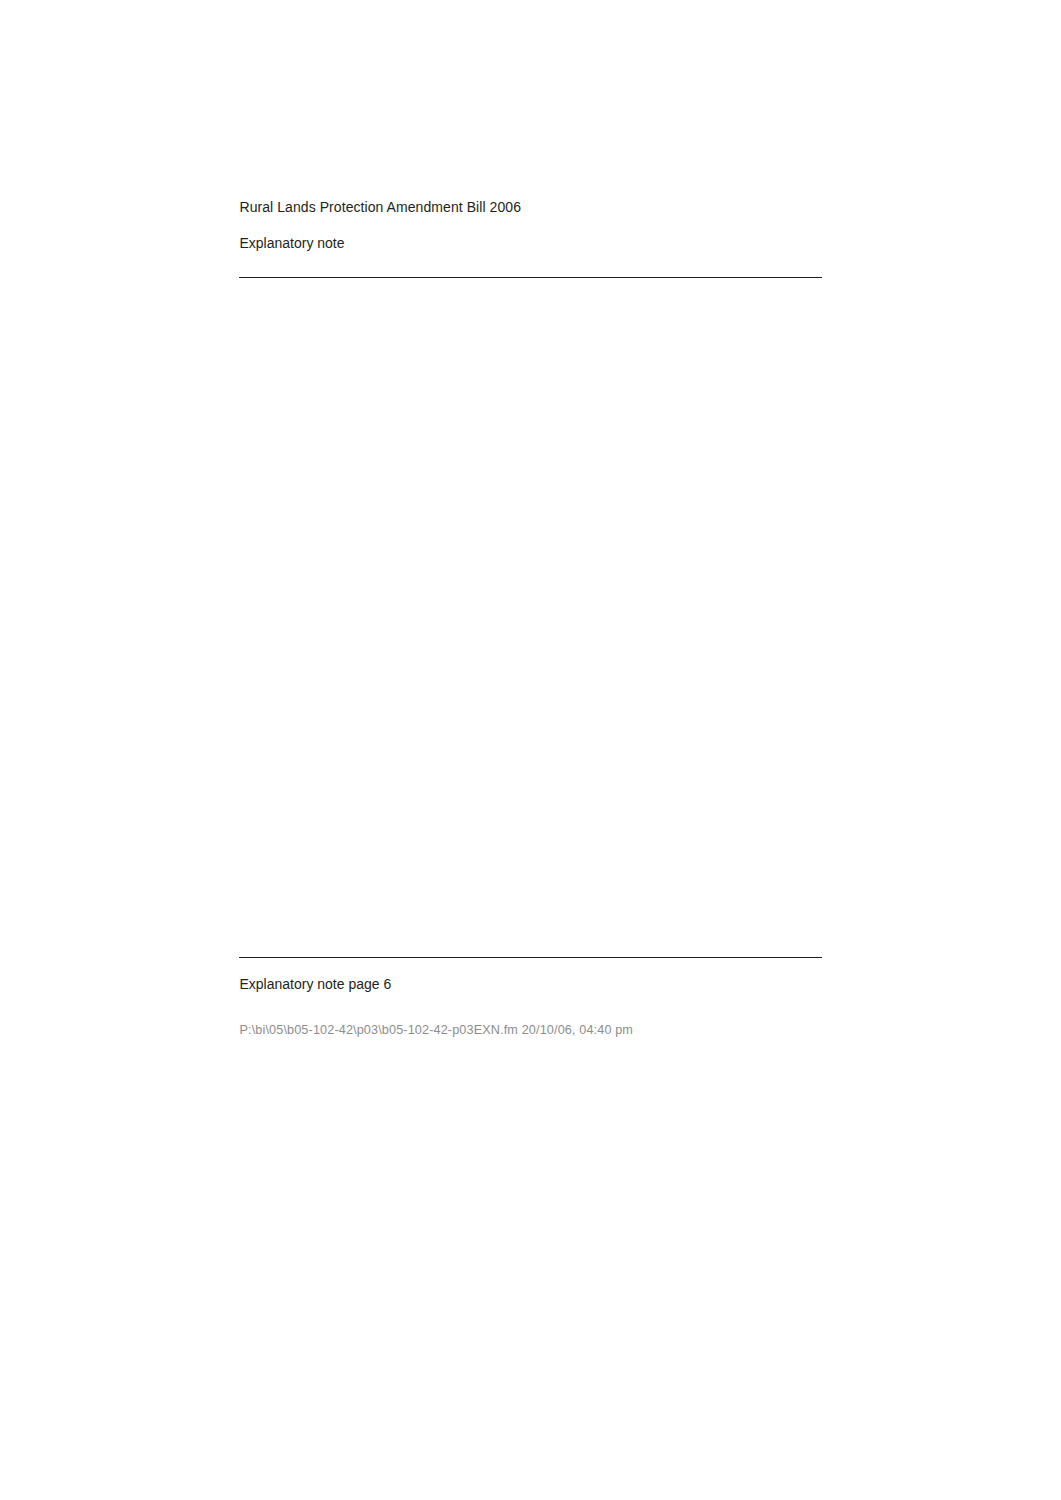Rural Lands Protection Amendment Bill 2006
Explanatory note
Explanatory note page 6
P:\bi\05\b05-102-42\p03\b05-102-42-p03EXN.fm 20/10/06, 04:40 pm